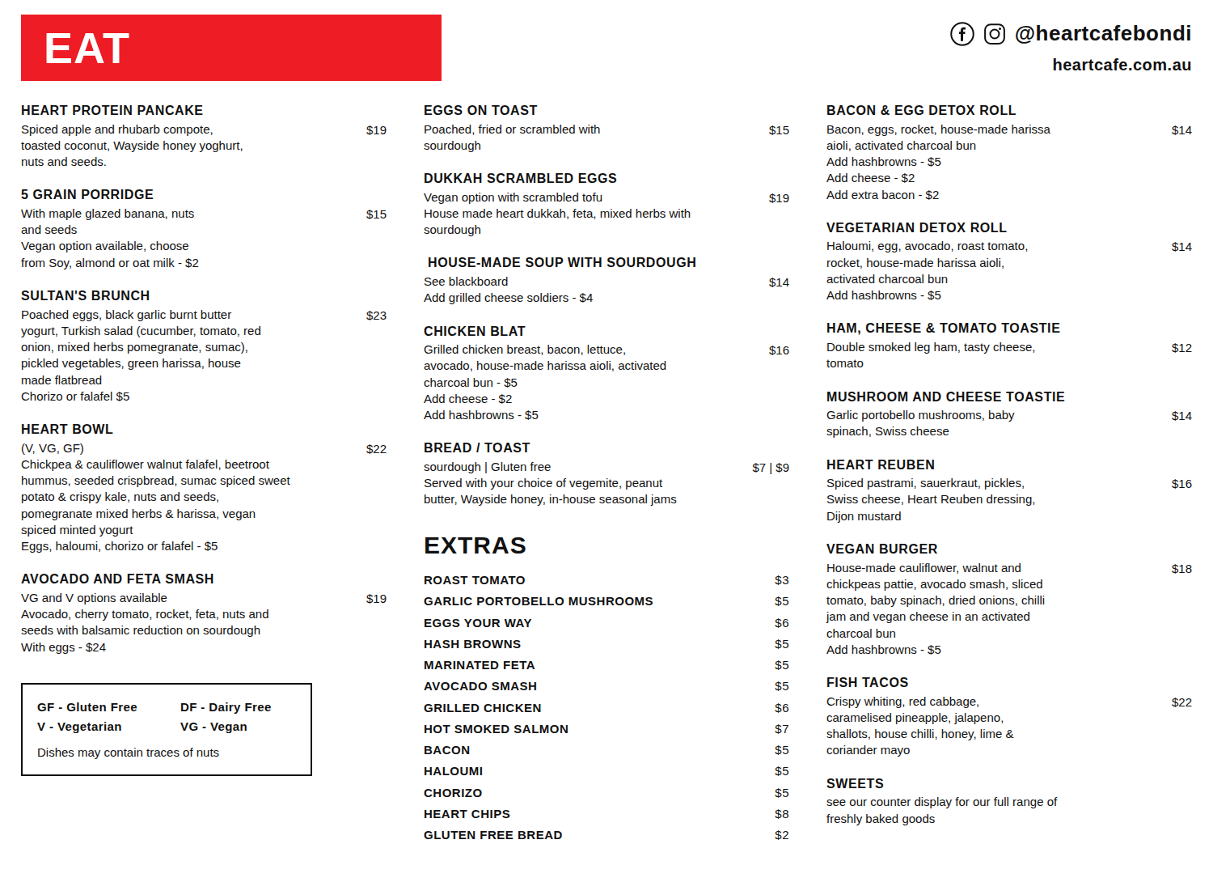EAT
@heartcafebondi
heartcafe.com.au
Heart Protein Pancake
Spiced apple and rhubarb compote,
toasted coconut, Wayside honey yoghurt,
nuts and seeds.
$19
5 Grain Porridge
With maple glazed banana, nuts
and seeds
Vegan option available, choose
from Soy, almond or oat milk - $2
$15
Sultan's Brunch
Poached eggs, black garlic burnt butter
yogurt, Turkish salad (cucumber, tomato, red
onion, mixed herbs pomegranate, sumac),
pickled vegetables, green harissa, house
made flatbread
Chorizo or falafel $5
$23
Heart Bowl
(V, VG, GF)
Chickpea & cauliflower walnut falafel, beetroot
hummus, seeded crispbread, sumac spiced sweet
potato & crispy kale, nuts and seeds,
pomegranate mixed herbs & harissa, vegan
spiced minted yogurt
Eggs, haloumi, chorizo or falafel - $5
$22
Avocado and Feta Smash
VG and V options available
Avocado, cherry tomato, rocket, feta, nuts and
seeds with balsamic reduction on sourdough
With eggs - $24
$19
| GF - Gluten Free | DF - Dairy Free |
| V - Vegetarian | VG - Vegan |
Dishes may contain traces of nuts
Eggs on Toast
Poached, fried or scrambled with
sourdough
$15
Dukkah Scrambled Eggs
Vegan option with scrambled tofu
House made heart dukkah, feta, mixed herbs with
sourdough
$19
House-Made Soup with Sourdough
See blackboard
Add grilled cheese soldiers - $4
$14
Chicken BLAT
Grilled chicken breast, bacon, lettuce,
avocado, house-made harissa aioli, activated
charcoal bun - $5
Add cheese - $2
Add hashbrowns - $5
$16
Bread / Toast
sourdough | Gluten free
Served with your choice of vegemite, peanut
butter, Wayside honey, in-house seasonal jams
$7 | $9
EXTRAS
Roast Tomato$3
Garlic Portobello Mushrooms$5
Eggs Your Way$6
Hash Browns$5
Marinated Feta$5
Avocado Smash$5
Grilled Chicken$6
Hot Smoked Salmon$7
Bacon$5
Haloumi$5
Chorizo$5
Heart Chips$8
Gluten Free Bread$2
Bacon & Egg Detox Roll
Bacon, eggs, rocket, house-made harissa
aioli, activated charcoal bun
Add hashbrowns - $5
Add cheese - $2
Add extra bacon - $2
$14
Vegetarian Detox Roll
Haloumi, egg, avocado, roast tomato,
rocket, house-made harissa aioli,
activated charcoal bun
Add hashbrowns - $5
$14
Ham, Cheese & Tomato Toastie
Double smoked leg ham, tasty cheese,
tomato
$12
Mushroom and Cheese Toastie
Garlic portobello mushrooms, baby
spinach, Swiss cheese
$14
Heart Reuben
Spiced pastrami, sauerkraut, pickles,
Swiss cheese, Heart Reuben dressing,
Dijon mustard
$16
Vegan Burger
House-made cauliflower, walnut and
chickpeas pattie, avocado smash, sliced
tomato, baby spinach, dried onions, chilli
jam and vegan cheese in an activated
charcoal bun
Add hashbrowns - $5
$18
Fish Tacos
Crispy whiting, red cabbage,
caramelised pineapple, jalapeno,
shallots, house chilli, honey, lime &
coriander mayo
$22
Sweets
see our counter display for our full range of
freshly baked goods